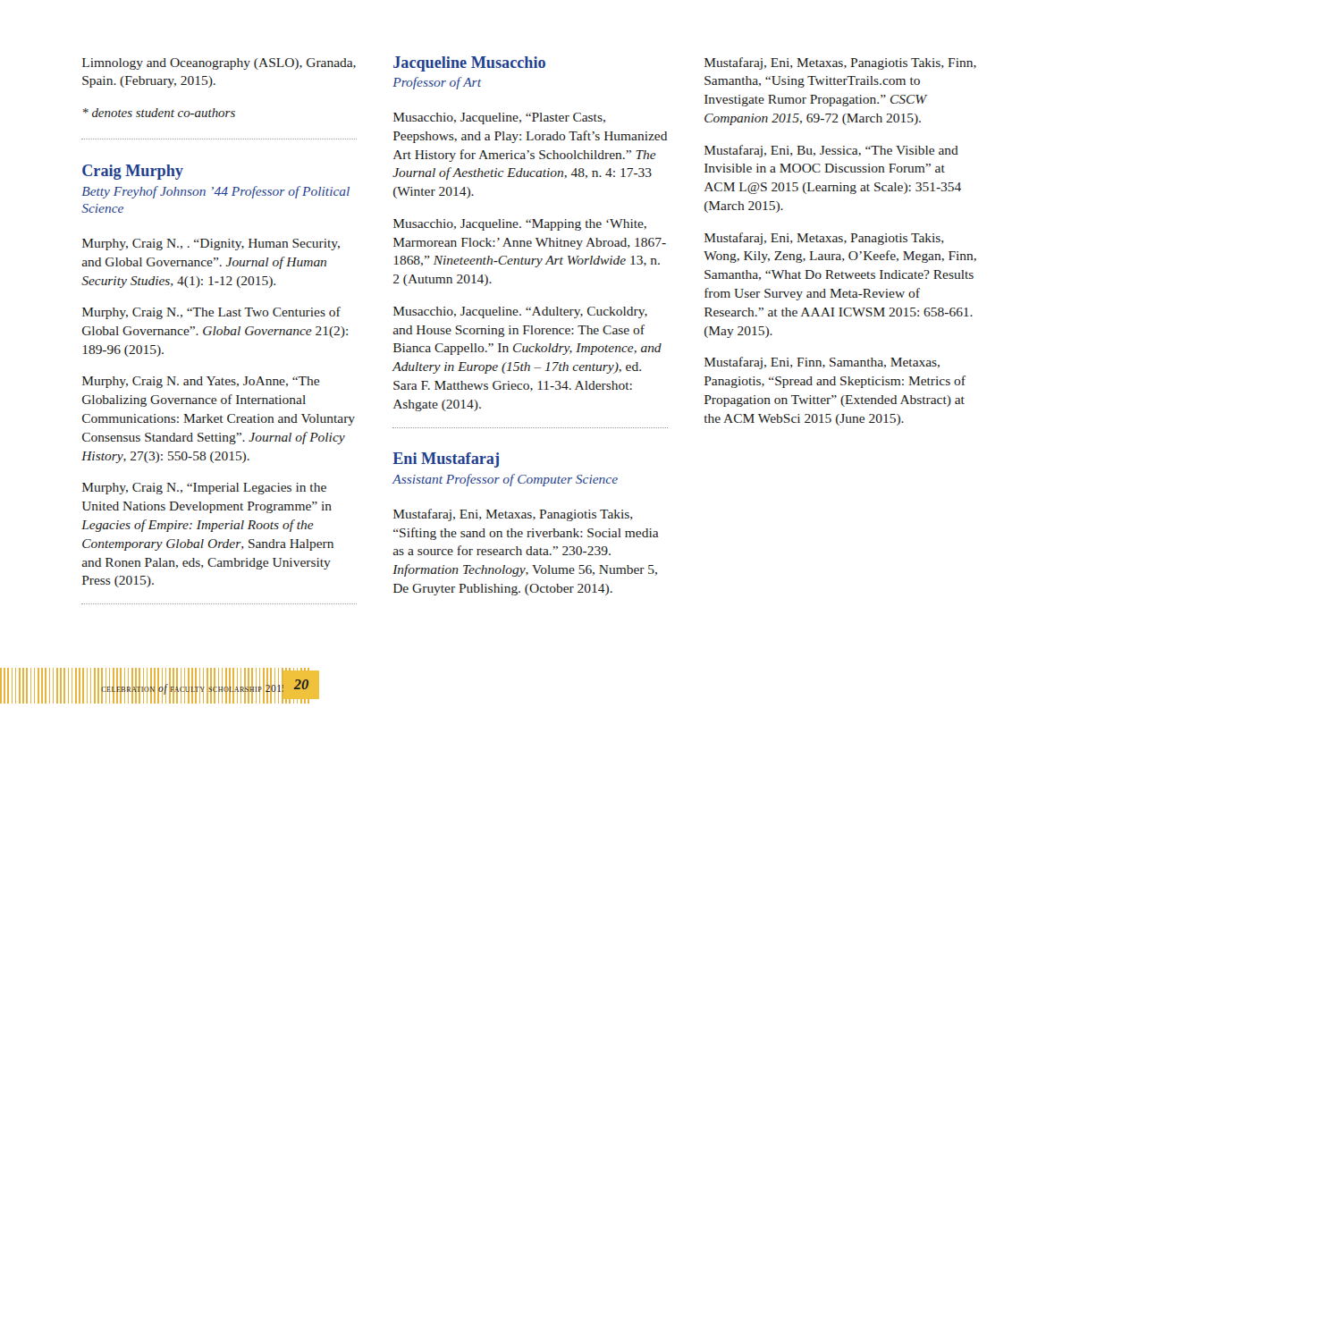Limnology and Oceanography (ASLO), Granada, Spain. (February, 2015).
* denotes student co-authors
Craig Murphy
Betty Freyhof Johnson ’44 Professor of Political Science
Murphy, Craig N., . “Dignity, Human Security, and Global Governance”. Journal of Human Security Studies, 4(1): 1-12 (2015).
Murphy, Craig N., “The Last Two Centuries of Global Governance”. Global Governance 21(2): 189-96 (2015).
Murphy, Craig N. and Yates, JoAnne, “The Globalizing Governance of International Communications: Market Creation and Voluntary Consensus Standard Setting”. Journal of Policy History, 27(3): 550-58 (2015).
Murphy, Craig N., “Imperial Legacies in the United Nations Development Programme” in Legacies of Empire: Imperial Roots of the Contemporary Global Order, Sandra Halpern and Ronen Palan, eds, Cambridge University Press (2015).
Jacqueline Musacchio
Professor of Art
Musacchio, Jacqueline, “Plaster Casts, Peepshows, and a Play: Lorado Taft’s Humanized Art History for America’s Schoolchildren.” The Journal of Aesthetic Education, 48, n. 4: 17-33 (Winter 2014).
Musacchio, Jacqueline. “Mapping the ‘White, Marmorean Flock:’ Anne Whitney Abroad, 1867-1868,” Nineteenth-Century Art Worldwide 13, n. 2 (Autumn 2014).
Musacchio, Jacqueline. “Adultery, Cuckoldry, and House Scorning in Florence: The Case of Bianca Cappello.” In Cuckoldry, Impotence, and Adultery in Europe (15th – 17th century), ed. Sara F. Matthews Grieco, 11-34. Aldershot: Ashgate (2014).
Eni Mustafaraj
Assistant Professor of Computer Science
Mustafaraj, Eni, Metaxas, Panagiotis Takis, “Sifting the sand on the riverbank: Social media as a source for research data.” 230-239. Information Technology, Volume 56, Number 5, De Gruyter Publishing. (October 2014).
Mustafaraj, Eni, Metaxas, Panagiotis Takis, Finn, Samantha, “Using TwitterTrails.com to Investigate Rumor Propagation.” CSCW Companion 2015, 69-72 (March 2015).
Mustafaraj, Eni, Bu, Jessica, “The Visible and Invisible in a MOOC Discussion Forum” at ACM L@S 2015 (Learning at Scale): 351-354 (March 2015).
Mustafaraj, Eni, Metaxas, Panagiotis Takis, Wong, Kily, Zeng, Laura, O’Keefe, Megan, Finn, Samantha, “What Do Retweets Indicate? Results from User Survey and Meta-Review of Research.” at the AAAI ICWSM 2015: 658-661. (May 2015).
Mustafaraj, Eni, Finn, Samantha, Metaxas, Panagiotis, “Spread and Skepticism: Metrics of Propagation on Twitter” (Extended Abstract) at the ACM WebSci 2015 (June 2015).
celebration of faculty scholarship 2015
20